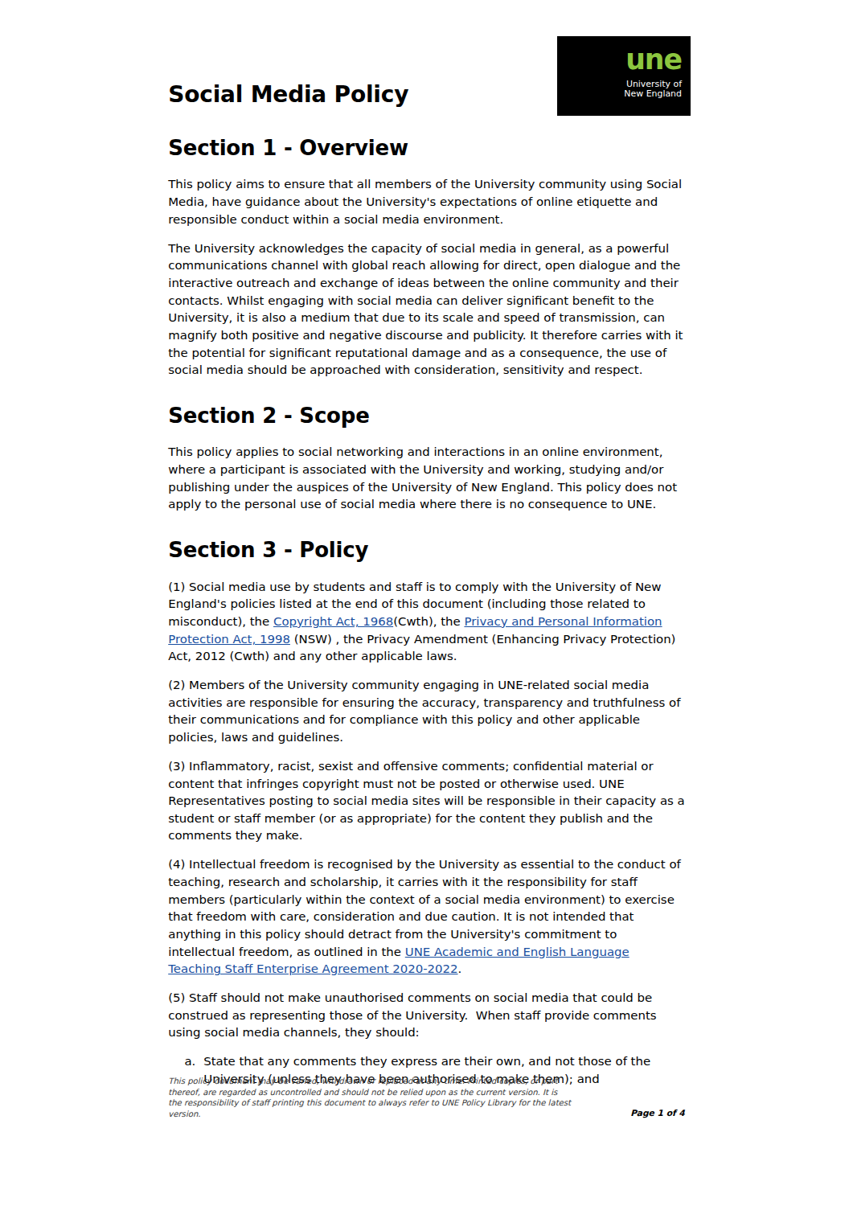une
University of
New England
Social Media Policy
Section 1 - Overview
This policy aims to ensure that all members of the University community using Social Media, have guidance about the University's expectations of online etiquette and responsible conduct within a social media environment.
The University acknowledges the capacity of social media in general, as a powerful communications channel with global reach allowing for direct, open dialogue and the interactive outreach and exchange of ideas between the online community and their contacts. Whilst engaging with social media can deliver significant benefit to the University, it is also a medium that due to its scale and speed of transmission, can magnify both positive and negative discourse and publicity. It therefore carries with it the potential for significant reputational damage and as a consequence, the use of social media should be approached with consideration, sensitivity and respect.
Section 2 - Scope
This policy applies to social networking and interactions in an online environment, where a participant is associated with the University and working, studying and/or publishing under the auspices of the University of New England. This policy does not apply to the personal use of social media where there is no consequence to UNE.
Section 3 - Policy
(1) Social media use by students and staff is to comply with the University of New England's policies listed at the end of this document (including those related to misconduct), the Copyright Act, 1968(Cwth), the Privacy and Personal Information Protection Act, 1998 (NSW) , the Privacy Amendment (Enhancing Privacy Protection) Act, 2012 (Cwth) and any other applicable laws.
(2) Members of the University community engaging in UNE-related social media activities are responsible for ensuring the accuracy, transparency and truthfulness of their communications and for compliance with this policy and other applicable policies, laws and guidelines.
(3) Inflammatory, racist, sexist and offensive comments; confidential material or content that infringes copyright must not be posted or otherwise used. UNE Representatives posting to social media sites will be responsible in their capacity as a student or staff member (or as appropriate) for the content they publish and the comments they make.
(4) Intellectual freedom is recognised by the University as essential to the conduct of teaching, research and scholarship, it carries with it the responsibility for staff members (particularly within the context of a social media environment) to exercise that freedom with care, consideration and due caution. It is not intended that anything in this policy should detract from the University's commitment to intellectual freedom, as outlined in the UNE Academic and English Language Teaching Staff Enterprise Agreement 2020-2022.
(5) Staff should not make unauthorised comments on social media that could be construed as representing those of the University. When staff provide comments using social media channels, they should:
State that any comments they express are their own, and not those of the University (unless they have been authorised to make them); and
This policy document may be varied, withdrawn or replaced at any time. Printed copies, or part thereof, are regarded as uncontrolled and should not be relied upon as the current version. It is the responsibility of staff printing this document to always refer to UNE Policy Library for the latest version.
Page 1 of 4